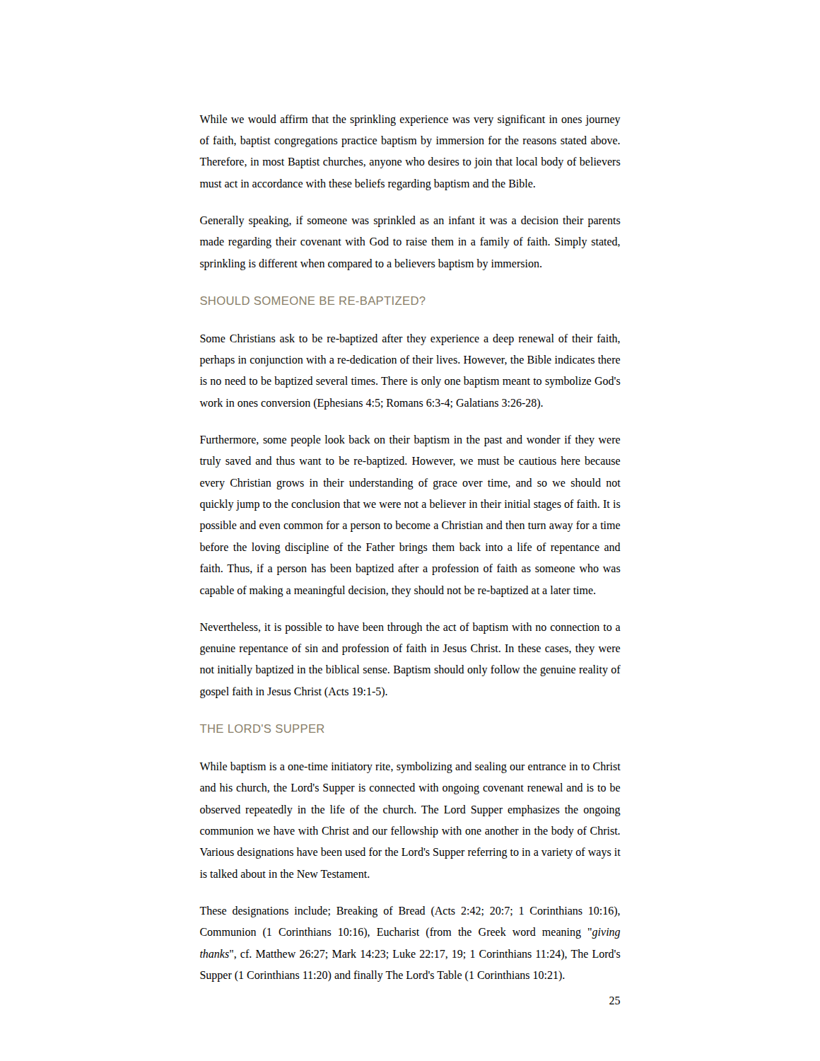While we would affirm that the sprinkling experience was very significant in ones journey of faith, baptist congregations practice baptism by immersion for the reasons stated above. Therefore, in most Baptist churches, anyone who desires to join that local body of believers must act in accordance with these beliefs regarding baptism and the Bible.
Generally speaking, if someone was sprinkled as an infant it was a decision their parents made regarding their covenant with God to raise them in a family of faith. Simply stated, sprinkling is different when compared to a believers baptism by immersion.
SHOULD SOMEONE BE RE-BAPTIZED?
Some Christians ask to be re-baptized after they experience a deep renewal of their faith, perhaps in conjunction with a re-dedication of their lives. However, the Bible indicates there is no need to be baptized several times. There is only one baptism meant to symbolize God's work in ones conversion (Ephesians 4:5; Romans 6:3-4; Galatians 3:26-28).
Furthermore, some people look back on their baptism in the past and wonder if they were truly saved and thus want to be re-baptized. However, we must be cautious here because every Christian grows in their understanding of grace over time, and so we should not quickly jump to the conclusion that we were not a believer in their initial stages of faith. It is possible and even common for a person to become a Christian and then turn away for a time before the loving discipline of the Father brings them back into a life of repentance and faith. Thus, if a person has been baptized after a profession of faith as someone who was capable of making a meaningful decision, they should not be re-baptized at a later time.
Nevertheless, it is possible to have been through the act of baptism with no connection to a genuine repentance of sin and profession of faith in Jesus Christ. In these cases, they were not initially baptized in the biblical sense. Baptism should only follow the genuine reality of gospel faith in Jesus Christ (Acts 19:1-5).
THE LORD'S SUPPER
While baptism is a one-time initiatory rite, symbolizing and sealing our entrance in to Christ and his church, the Lord's Supper is connected with ongoing covenant renewal and is to be observed repeatedly in the life of the church. The Lord Supper emphasizes the ongoing communion we have with Christ and our fellowship with one another in the body of Christ. Various designations have been used for the Lord's Supper referring to in a variety of ways it is talked about in the New Testament.
These designations include; Breaking of Bread (Acts 2:42; 20:7; 1 Corinthians 10:16), Communion (1 Corinthians 10:16), Eucharist (from the Greek word meaning "giving thanks", cf. Matthew 26:27; Mark 14:23; Luke 22:17, 19; 1 Corinthians 11:24), The Lord's Supper (1 Corinthians 11:20) and finally The Lord's Table (1 Corinthians 10:21).
25